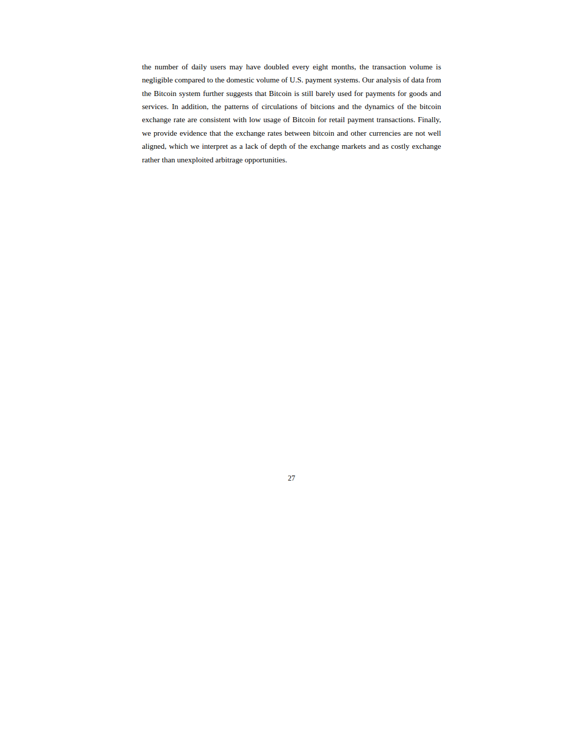the number of daily users may have doubled every eight months, the transaction volume is negligible compared to the domestic volume of U.S. payment systems. Our analysis of data from the Bitcoin system further suggests that Bitcoin is still barely used for payments for goods and services. In addition, the patterns of circulations of bitcions and the dynamics of the bitcoin exchange rate are consistent with low usage of Bitcoin for retail payment transactions. Finally, we provide evidence that the exchange rates between bitcoin and other currencies are not well aligned, which we interpret as a lack of depth of the exchange markets and as costly exchange rather than unexploited arbitrage opportunities.
27